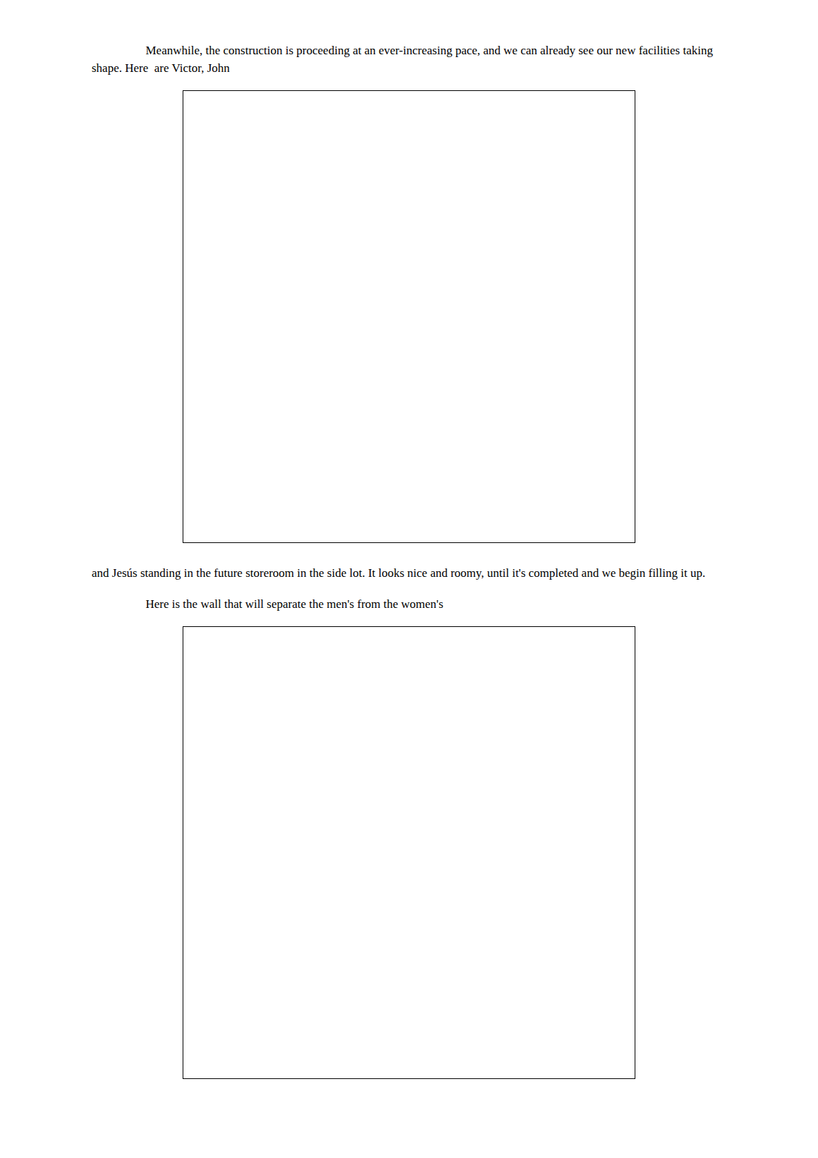Meanwhile, the construction is proceeding at an ever-increasing pace, and we can already see our new facilities taking shape. Here are Victor, John
and Jesús standing in the future storeroom in the side lot. It looks nice and roomy, until it's completed and we begin filling it up.
Here is the wall that will separate the men's from the women's